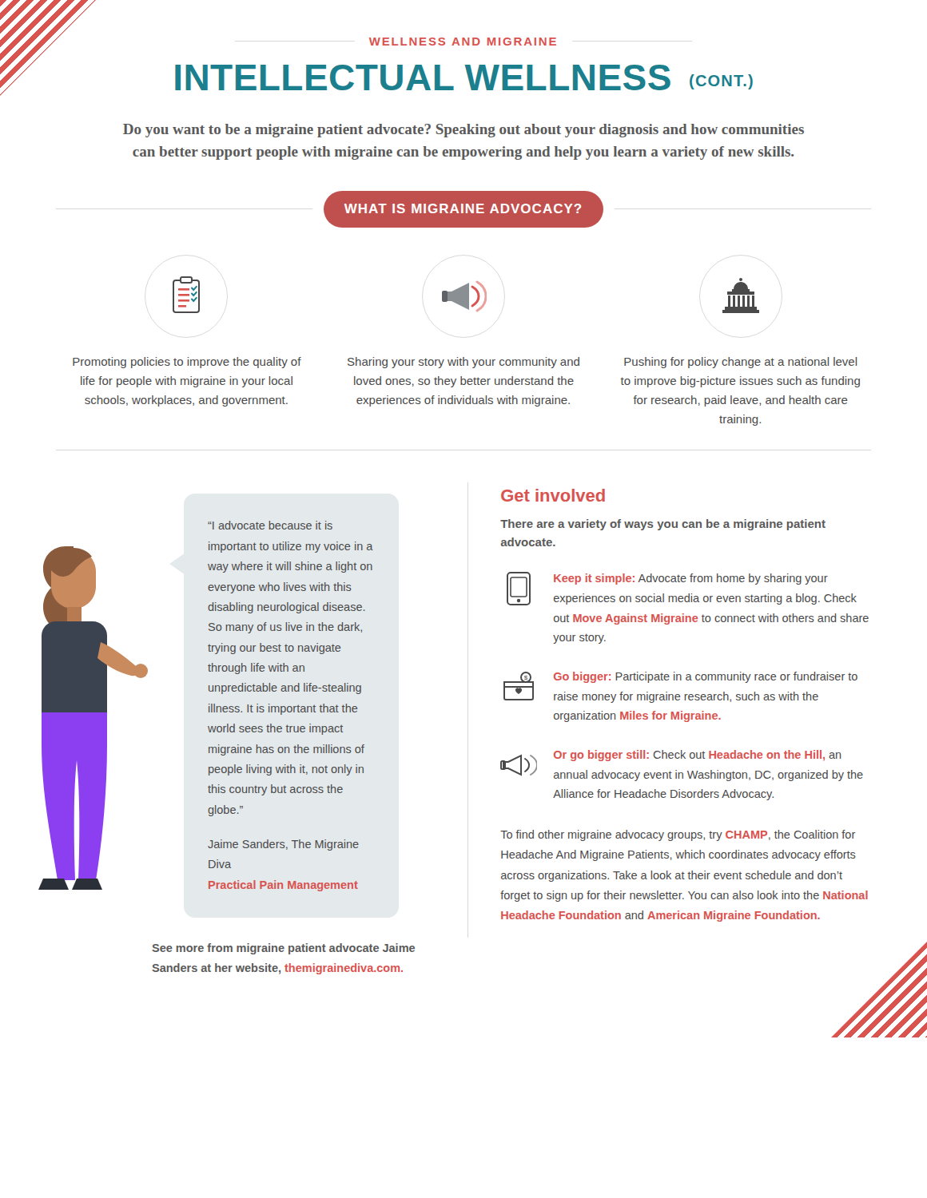Wellness and Migraine
Intellectual Wellness (cont.)
Do you want to be a migraine patient advocate? Speaking out about your diagnosis and how communities can better support people with migraine can be empowering and help you learn a variety of new skills.
What is migraine advocacy?
Promoting policies to improve the quality of life for people with migraine in your local schools, workplaces, and government.
Sharing your story with your community and loved ones, so they better understand the experiences of individuals with migraine.
Pushing for policy change at a national level to improve big-picture issues such as funding for research, paid leave, and health care training.
“I advocate because it is important to utilize my voice in a way where it will shine a light on everyone who lives with this disabling neurological disease. So many of us live in the dark, trying our best to navigate through life with an unpredictable and life-stealing illness. It is important that the world sees the true impact migraine has on the millions of people living with it, not only in this country but across the globe.”
Jaime Sanders, The Migraine Diva Practical Pain Management
See more from migraine patient advocate Jaime Sanders at her website, themigrainediva.com.
Get involved
There are a variety of ways you can be a migraine patient advocate.
Keep it simple: Advocate from home by sharing your experiences on social media or even starting a blog. Check out Move Against Migraine to connect with others and share your story.
$
Go bigger: Participate in a community race or fundraiser to raise money for migraine research, such as with the organization Miles for Migraine.
Or go bigger still: Check out Headache on the Hill, an annual advocacy event in Washington, DC, organized by the Alliance for Headache Disorders Advocacy.
To find other migraine advocacy groups, try CHAMP, the Coalition for Headache And Migraine Patients, which coordinates advocacy efforts across organizations. Take a look at their event schedule and don’t forget to sign up for their newsletter. You can also look into the National Headache Foundation and American Migraine Foundation.